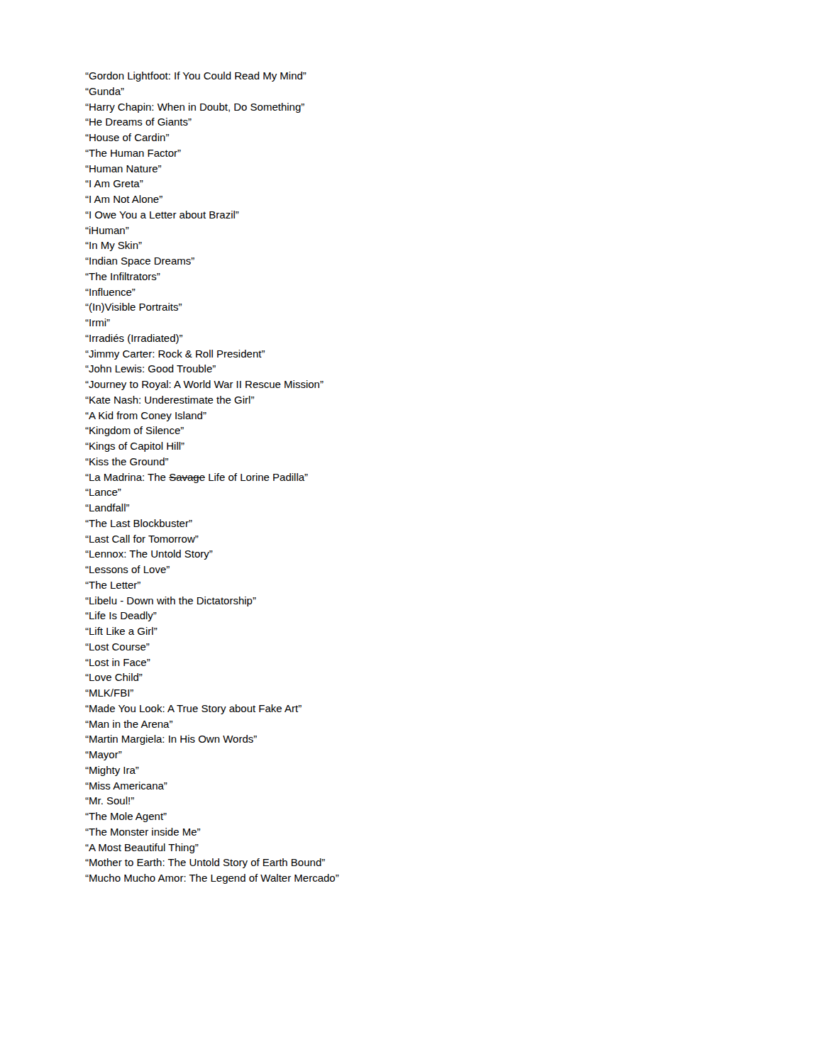“Gordon Lightfoot: If You Could Read My Mind”
“Gunda”
“Harry Chapin: When in Doubt, Do Something”
“He Dreams of Giants”
“House of Cardin”
“The Human Factor”
“Human Nature”
“I Am Greta”
“I Am Not Alone”
“I Owe You a Letter about Brazil”
“iHuman”
“In My Skin”
“Indian Space Dreams”
“The Infiltrators”
“Influence”
“(In)Visible Portraits”
“Irmi”
“Irradiés (Irradiated)”
“Jimmy Carter: Rock & Roll President”
“John Lewis: Good Trouble”
“Journey to Royal: A World War II Rescue Mission”
“Kate Nash: Underestimate the Girl”
“A Kid from Coney Island”
“Kingdom of Silence”
“Kings of Capitol Hill”
“Kiss the Ground”
“La Madrina: The Savage Life of Lorine Padilla”
“Lance”
“Landfall”
“The Last Blockbuster”
“Last Call for Tomorrow”
“Lennox: The Untold Story”
“Lessons of Love”
“The Letter”
“Libelu - Down with the Dictatorship”
“Life Is Deadly”
“Lift Like a Girl”
“Lost Course”
“Lost in Face”
“Love Child”
“MLK/FBI”
“Made You Look: A True Story about Fake Art”
“Man in the Arena”
“Martin Margiela: In His Own Words”
“Mayor”
“Mighty Ira”
“Miss Americana”
“Mr. Soul!”
“The Mole Agent”
“The Monster inside Me”
“A Most Beautiful Thing”
“Mother to Earth: The Untold Story of Earth Bound”
“Mucho Mucho Amor: The Legend of Walter Mercado”